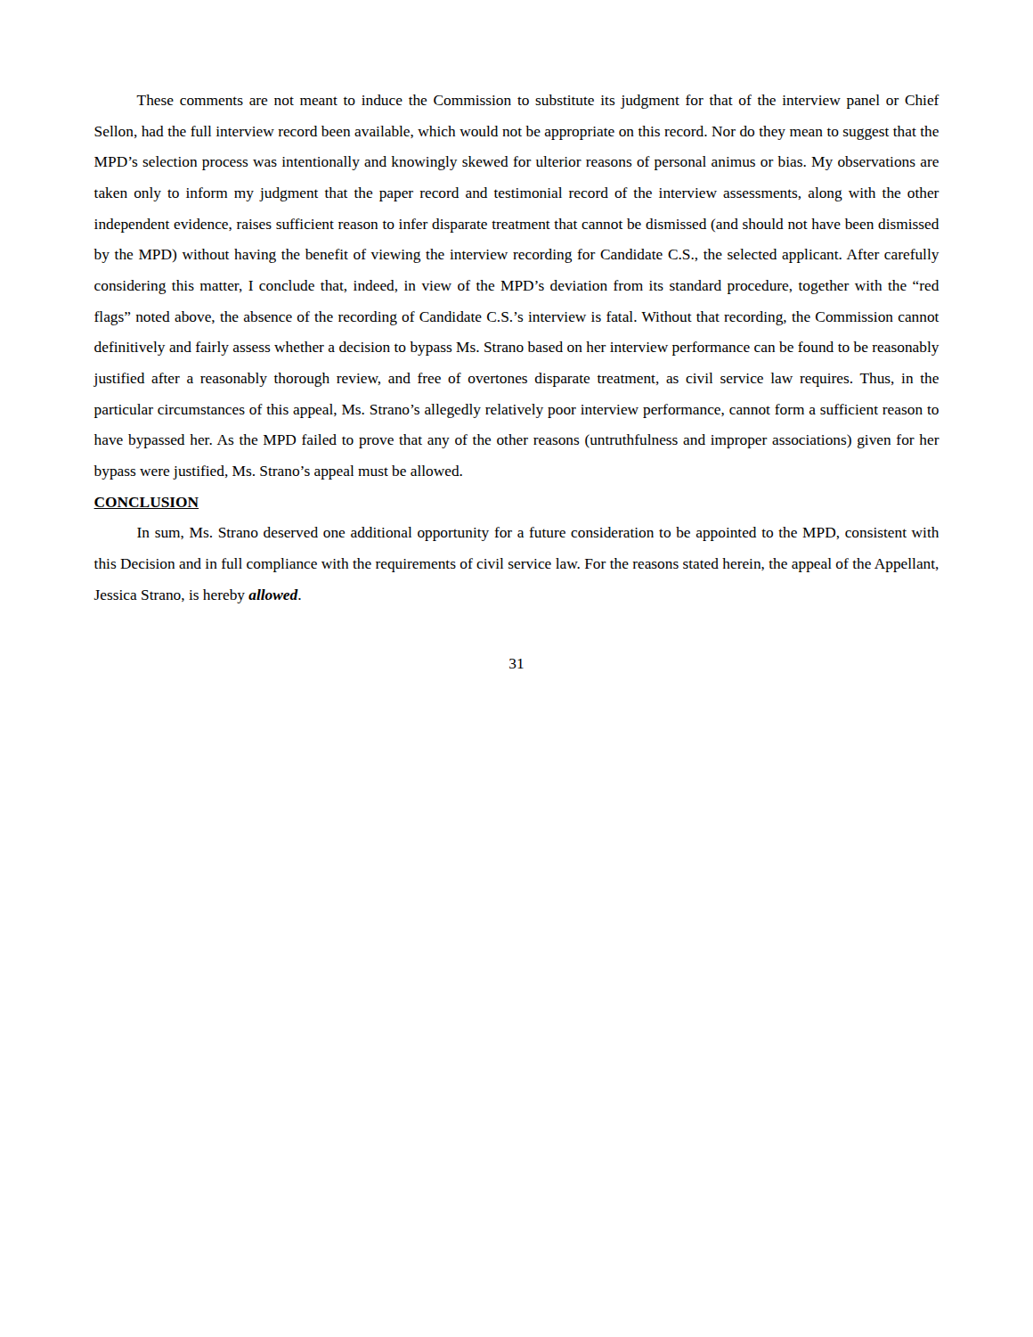These comments are not meant to induce the Commission to substitute its judgment for that of the interview panel or Chief Sellon, had the full interview record been available, which would not be appropriate on this record. Nor do they mean to suggest that the MPD’s selection process was intentionally and knowingly skewed for ulterior reasons of personal animus or bias. My observations are taken only to inform my judgment that the paper record and testimonial record of the interview assessments, along with the other independent evidence, raises sufficient reason to infer disparate treatment that cannot be dismissed (and should not have been dismissed by the MPD) without having the benefit of viewing the interview recording for Candidate C.S., the selected applicant. After carefully considering this matter, I conclude that, indeed, in view of the MPD’s deviation from its standard procedure, together with the “red flags” noted above, the absence of the recording of Candidate C.S.’s interview is fatal. Without that recording, the Commission cannot definitively and fairly assess whether a decision to bypass Ms. Strano based on her interview performance can be found to be reasonably justified after a reasonably thorough review, and free of overtones disparate treatment, as civil service law requires. Thus, in the particular circumstances of this appeal, Ms. Strano’s allegedly relatively poor interview performance, cannot form a sufficient reason to have bypassed her. As the MPD failed to prove that any of the other reasons (untruthfulness and improper associations) given for her bypass were justified, Ms. Strano’s appeal must be allowed.
CONCLUSION
In sum, Ms. Strano deserved one additional opportunity for a future consideration to be appointed to the MPD, consistent with this Decision and in full compliance with the requirements of civil service law. For the reasons stated herein, the appeal of the Appellant, Jessica Strano, is hereby allowed.
31